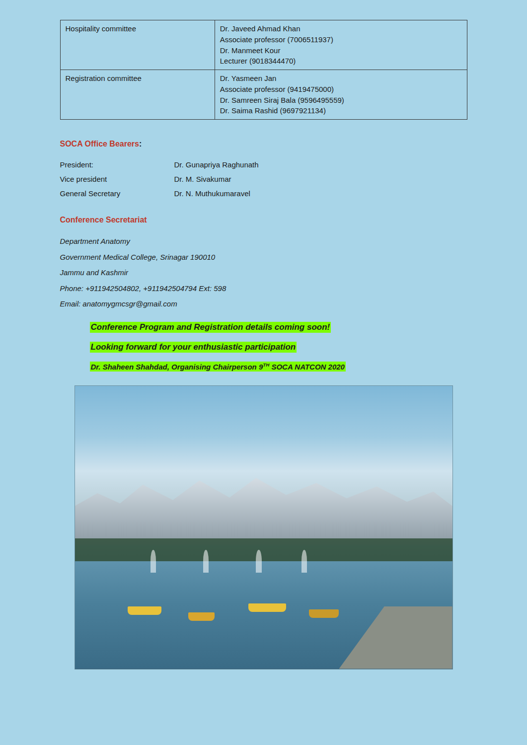| Hospitality committee | Dr. Javeed Ahmad Khan Associate professor (7006511937) Dr. Manmeet Kour Lecturer (9018344470) |
| Registration committee | Dr. Yasmeen Jan Associate professor (9419475000) Dr. Samreen Siraj Bala (9596495559) Dr. Saima Rashid (9697921134) |
SOCA Office Bearers:
| President: | Dr. Gunapriya Raghunath |
| Vice president | Dr. M. Sivakumar |
| General Secretary | Dr. N. Muthukumaravel |
Conference Secretariat
Department Anatomy
Government Medical College, Srinagar 190010
Jammu and Kashmir
Phone: +911942504802, +911942504794 Ext: 598
Email: anatomygmcsgr@gmail.com
Conference Program and Registration details coming soon!
Looking forward for your enthusiastic participation
Dr. Shaheen Shahdad, Organising Chairperson 9TH SOCA NATCON 2020